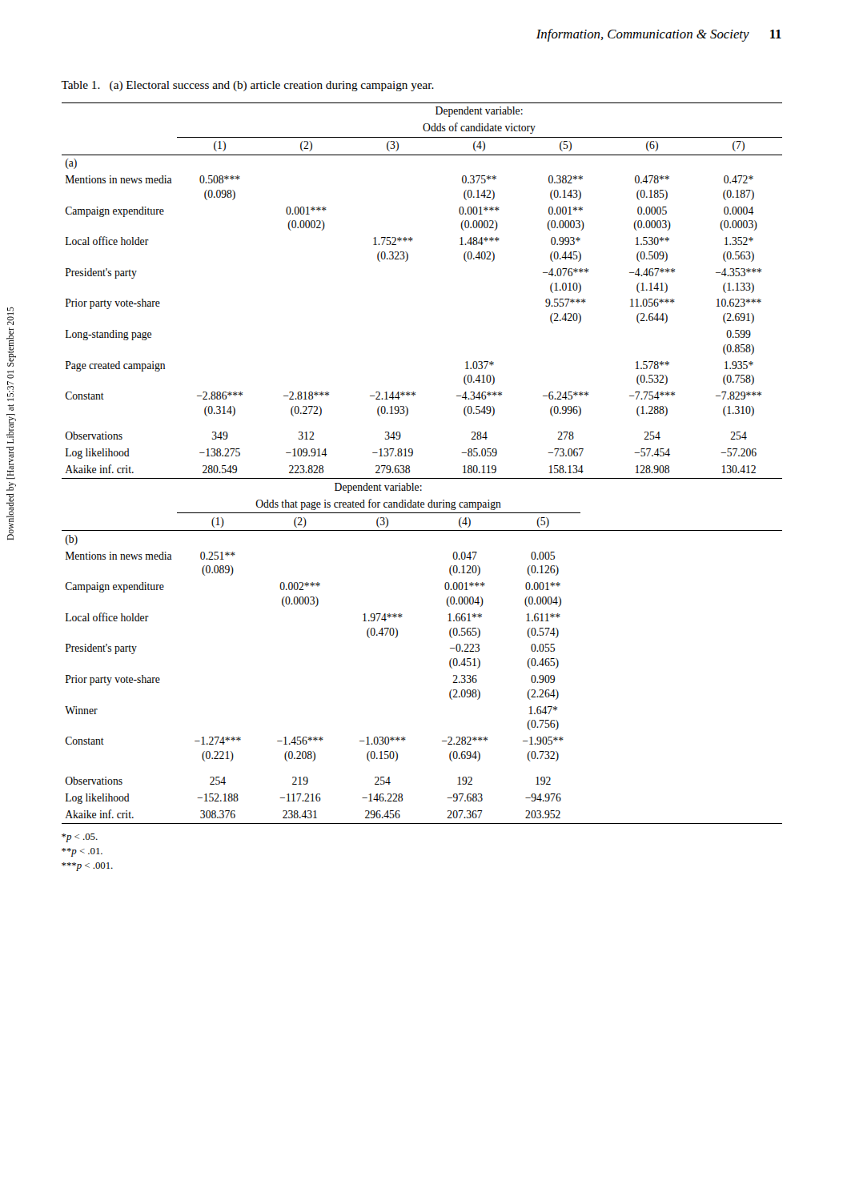Downloaded by [Harvard Library] at 15:37 01 September 2015
Information, Communication & Society 11
Table 1. (a) Electoral success and (b) article creation during campaign year.
| | Dependent variable: |
| | Odds of candidate victory |
| | (1) | (2) | (3) | (4) | (5) | (6) | (7) |
| (a) | |
| Mentions in news media | 0.508*** (0.098) | | | 0.375** (0.142) | 0.382** (0.143) | 0.478** (0.185) | 0.472* (0.187) |
| Campaign expenditure | | 0.001*** (0.0002) | | 0.001*** (0.0002) | 0.001** (0.0003) | 0.0005 (0.0003) | 0.0004 (0.0003) |
| Local office holder | | | 1.752*** (0.323) | 1.484*** (0.402) | 0.993* (0.445) | 1.530** (0.509) | 1.352* (0.563) |
| President's party | | | | | −4.076*** (1.010) | −4.467*** (1.141) | −4.353*** (1.133) |
| Prior party vote-share | | | | | 9.557*** (2.420) | 11.056*** (2.644) | 10.623*** (2.691) |
| Long-standing page | | | | | | | 0.599 (0.858) |
| Page created campaign | | | | 1.037* (0.410) | | 1.578** (0.532) | 1.935* (0.758) |
| Constant | −2.886*** (0.314) | −2.818*** (0.272) | −2.144*** (0.193) | −4.346*** (0.549) | −6.245*** (0.996) | −7.754*** (1.288) | −7.829*** (1.310) |
| Observations | 349 | 312 | 349 | 284 | 278 | 254 | 254 |
| Log likelihood | −138.275 | −109.914 | −137.819 | −85.059 | −73.067 | −57.454 | −57.206 |
| Akaike inf. crit. | 280.549 | 223.828 | 279.638 | 180.119 | 158.134 | 128.908 | 130.412 |
| | Dependent variable: | | |
| | Odds that page is created for candidate during campaign | | |
| | (1) | (2) | (3) | (4) | (5) | | |
| (b) | |
| Mentions in news media | 0.251** (0.089) | | | 0.047 (0.120) | 0.005 (0.126) | | |
| Campaign expenditure | | 0.002*** (0.0003) | | 0.001*** (0.0004) | 0.001** (0.0004) | | |
| Local office holder | | | 1.974*** (0.470) | 1.661** (0.565) | 1.611** (0.574) | | |
| President's party | | | | −0.223 (0.451) | 0.055 (0.465) | | |
| Prior party vote-share | | | | 2.336 (2.098) | 0.909 (2.264) | | |
| Winner | | | | | 1.647* (0.756) | | |
| Constant | −1.274*** (0.221) | −1.456*** (0.208) | −1.030*** (0.150) | −2.282*** (0.694) | −1.905** (0.732) | | |
| Observations | 254 | 219 | 254 | 192 | 192 | | |
| Log likelihood | −152.188 | −117.216 | −146.228 | −97.683 | −94.976 | | |
| Akaike inf. crit. | 308.376 | 238.431 | 296.456 | 207.367 | 203.952 | | |
*p < .05.
**p < .01.
***p < .001.